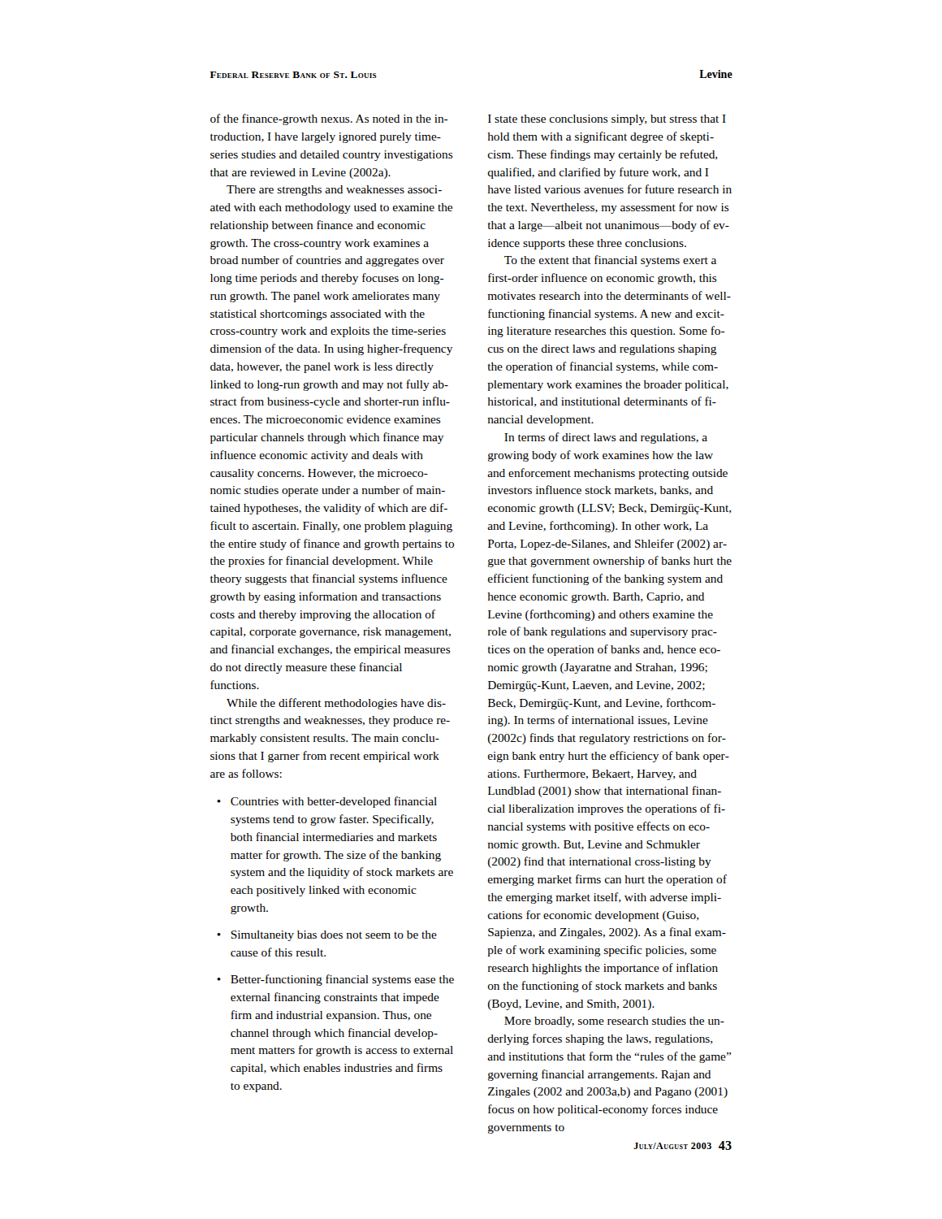Federal Reserve Bank of St. Louis
Levine
of the finance-growth nexus. As noted in the introduction, I have largely ignored purely time-series studies and detailed country investigations that are reviewed in Levine (2002a).
There are strengths and weaknesses associated with each methodology used to examine the relationship between finance and economic growth. The cross-country work examines a broad number of countries and aggregates over long time periods and thereby focuses on long-run growth. The panel work ameliorates many statistical shortcomings associated with the cross-country work and exploits the time-series dimension of the data. In using higher-frequency data, however, the panel work is less directly linked to long-run growth and may not fully abstract from business-cycle and shorter-run influences. The microeconomic evidence examines particular channels through which finance may influence economic activity and deals with causality concerns. However, the microeconomic studies operate under a number of maintained hypotheses, the validity of which are difficult to ascertain. Finally, one problem plaguing the entire study of finance and growth pertains to the proxies for financial development. While theory suggests that financial systems influence growth by easing information and transactions costs and thereby improving the allocation of capital, corporate governance, risk management, and financial exchanges, the empirical measures do not directly measure these financial functions.
While the different methodologies have distinct strengths and weaknesses, they produce remarkably consistent results. The main conclusions that I garner from recent empirical work are as follows:
Countries with better-developed financial systems tend to grow faster. Specifically, both financial intermediaries and markets matter for growth. The size of the banking system and the liquidity of stock markets are each positively linked with economic growth.
Simultaneity bias does not seem to be the cause of this result.
Better-functioning financial systems ease the external financing constraints that impede firm and industrial expansion. Thus, one channel through which financial development matters for growth is access to external capital, which enables industries and firms to expand.
I state these conclusions simply, but stress that I hold them with a significant degree of skepticism. These findings may certainly be refuted, qualified, and clarified by future work, and I have listed various avenues for future research in the text. Nevertheless, my assessment for now is that a large—albeit not unanimous—body of evidence supports these three conclusions.
To the extent that financial systems exert a first-order influence on economic growth, this motivates research into the determinants of well-functioning financial systems. A new and exciting literature researches this question. Some focus on the direct laws and regulations shaping the operation of financial systems, while complementary work examines the broader political, historical, and institutional determinants of financial development.
In terms of direct laws and regulations, a growing body of work examines how the law and enforcement mechanisms protecting outside investors influence stock markets, banks, and economic growth (LLSV; Beck, Demirgüç-Kunt, and Levine, forthcoming). In other work, La Porta, Lopez-de-Silanes, and Shleifer (2002) argue that government ownership of banks hurt the efficient functioning of the banking system and hence economic growth. Barth, Caprio, and Levine (forthcoming) and others examine the role of bank regulations and supervisory practices on the operation of banks and, hence economic growth (Jayaratne and Strahan, 1996; Demirgüç-Kunt, Laeven, and Levine, 2002; Beck, Demirgüç-Kunt, and Levine, forthcoming). In terms of international issues, Levine (2002c) finds that regulatory restrictions on foreign bank entry hurt the efficiency of bank operations. Furthermore, Bekaert, Harvey, and Lundblad (2001) show that international financial liberalization improves the operations of financial systems with positive effects on economic growth. But, Levine and Schmukler (2002) find that international cross-listing by emerging market firms can hurt the operation of the emerging market itself, with adverse implications for economic development (Guiso, Sapienza, and Zingales, 2002). As a final example of work examining specific policies, some research highlights the importance of inflation on the functioning of stock markets and banks (Boyd, Levine, and Smith, 2001).
More broadly, some research studies the underlying forces shaping the laws, regulations, and institutions that form the “rules of the game” governing financial arrangements. Rajan and Zingales (2002 and 2003a,b) and Pagano (2001) focus on how political-economy forces induce governments to
July/August 200343